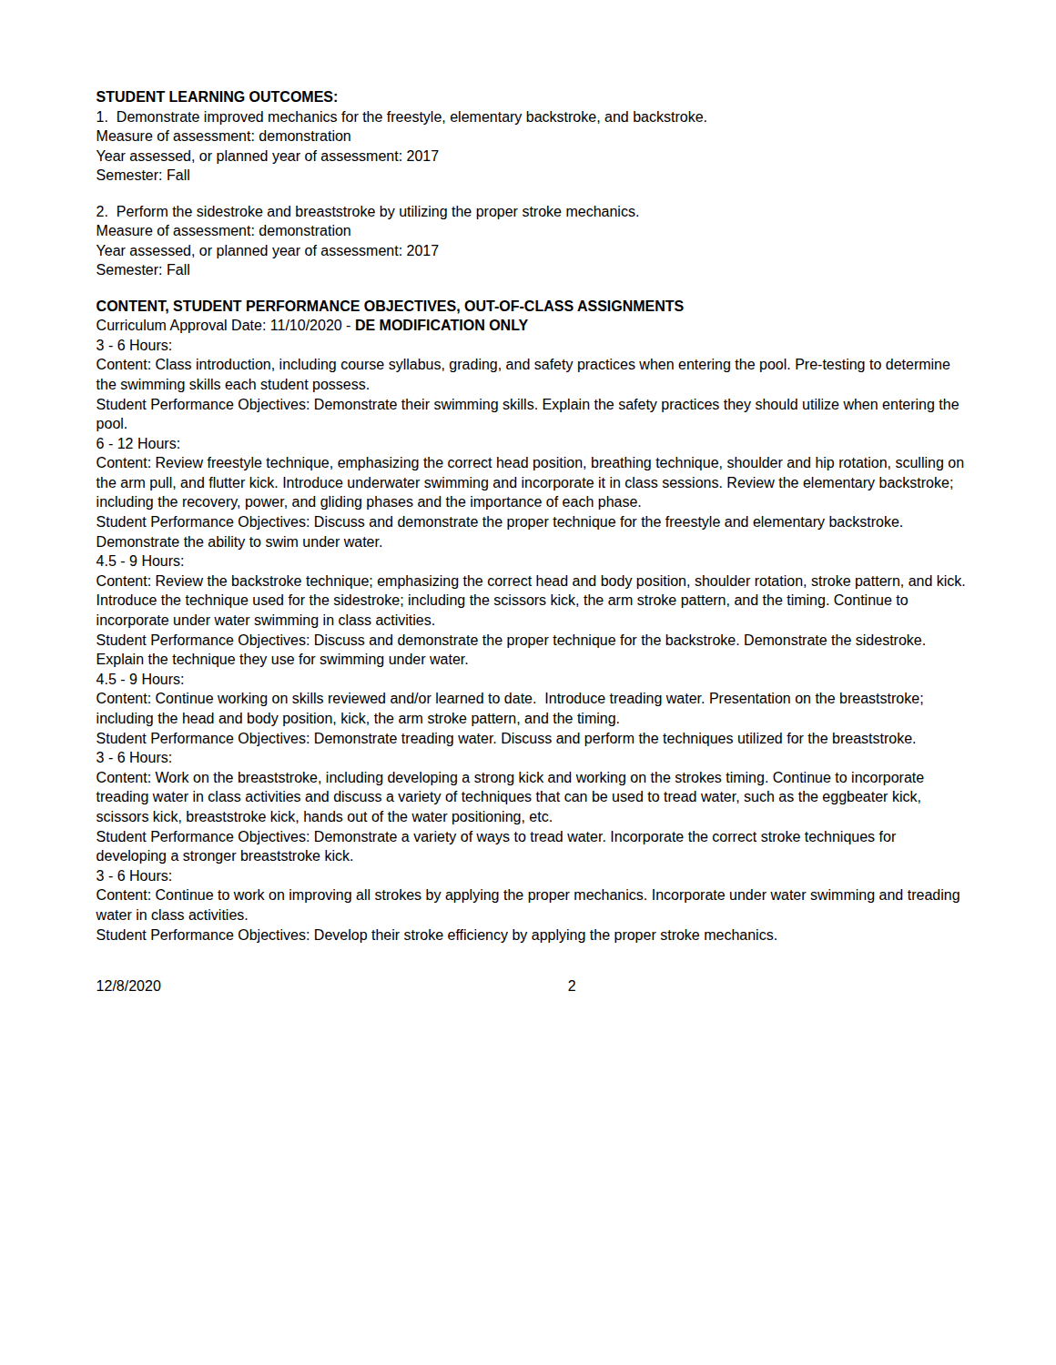STUDENT LEARNING OUTCOMES:
1. Demonstrate improved mechanics for the freestyle, elementary backstroke, and backstroke.
Measure of assessment: demonstration
Year assessed, or planned year of assessment: 2017
Semester: Fall
2. Perform the sidestroke and breaststroke by utilizing the proper stroke mechanics.
Measure of assessment: demonstration
Year assessed, or planned year of assessment: 2017
Semester: Fall
CONTENT, STUDENT PERFORMANCE OBJECTIVES, OUT-OF-CLASS ASSIGNMENTS
Curriculum Approval Date: 11/10/2020 - DE MODIFICATION ONLY
3 - 6 Hours:
Content: Class introduction, including course syllabus, grading, and safety practices when entering the pool. Pre-testing to determine the swimming skills each student possess.
Student Performance Objectives: Demonstrate their swimming skills. Explain the safety practices they should utilize when entering the pool.
6 - 12 Hours:
Content: Review freestyle technique, emphasizing the correct head position, breathing technique, shoulder and hip rotation, sculling on the arm pull, and flutter kick. Introduce underwater swimming and incorporate it in class sessions. Review the elementary backstroke; including the recovery, power, and gliding phases and the importance of each phase.
Student Performance Objectives: Discuss and demonstrate the proper technique for the freestyle and elementary backstroke. Demonstrate the ability to swim under water.
4.5 - 9 Hours:
Content: Review the backstroke technique; emphasizing the correct head and body position, shoulder rotation, stroke pattern, and kick. Introduce the technique used for the sidestroke; including the scissors kick, the arm stroke pattern, and the timing. Continue to incorporate under water swimming in class activities.
Student Performance Objectives: Discuss and demonstrate the proper technique for the backstroke. Demonstrate the sidestroke. Explain the technique they use for swimming under water.
4.5 - 9 Hours:
Content: Continue working on skills reviewed and/or learned to date. Introduce treading water. Presentation on the breaststroke; including the head and body position, kick, the arm stroke pattern, and the timing.
Student Performance Objectives: Demonstrate treading water. Discuss and perform the techniques utilized for the breaststroke.
3 - 6 Hours:
Content: Work on the breaststroke, including developing a strong kick and working on the strokes timing. Continue to incorporate treading water in class activities and discuss a variety of techniques that can be used to tread water, such as the eggbeater kick, scissors kick, breaststroke kick, hands out of the water positioning, etc.
Student Performance Objectives: Demonstrate a variety of ways to tread water. Incorporate the correct stroke techniques for developing a stronger breaststroke kick.
3 - 6 Hours:
Content: Continue to work on improving all strokes by applying the proper mechanics. Incorporate under water swimming and treading water in class activities.
Student Performance Objectives: Develop their stroke efficiency by applying the proper stroke mechanics.
12/8/2020 2